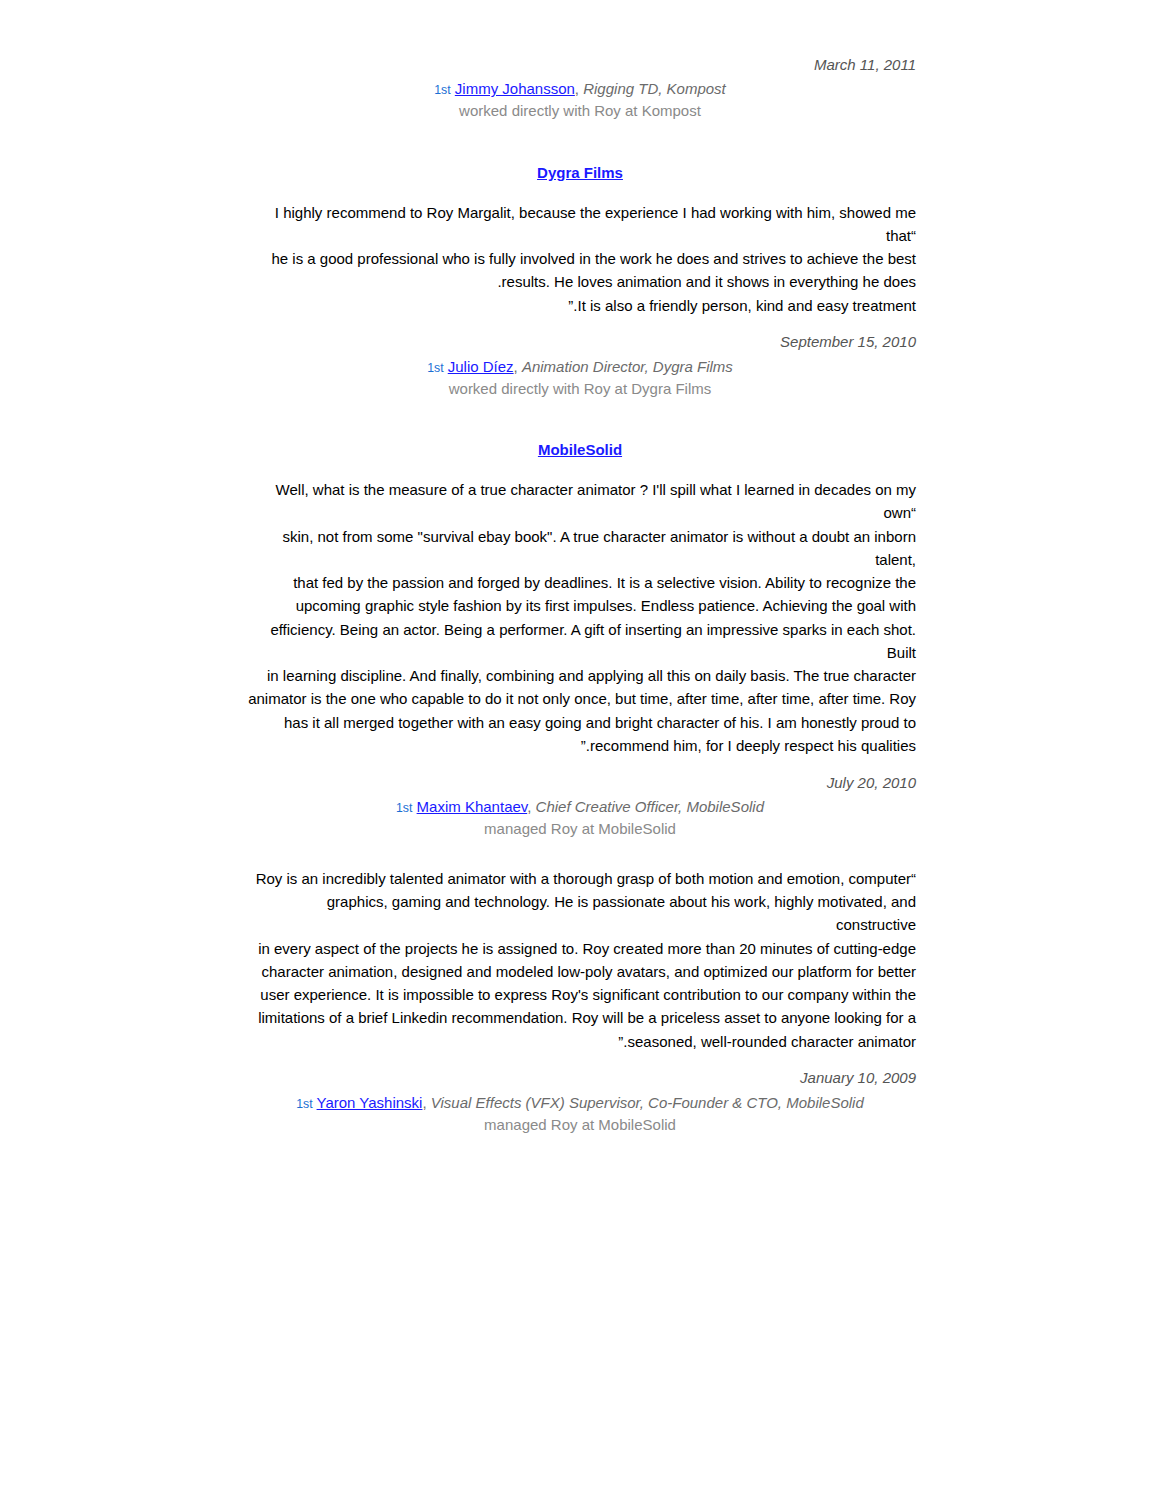March 11, 2011
1st Jimmy Johansson, Rigging TD, Kompost worked directly with Roy at Kompost
Dygra Films
I highly recommend to Roy Margalit, because the experience I had working with him, showed me that“
he is a good professional who is fully involved in the work he does and strives to achieve the best
.results. He loves animation and it shows in everything he does
”.It is also a friendly person, kind and easy treatment
September 15, 2010
1st Julio Díez, Animation Director, Dygra Films worked directly with Roy at Dygra Films
MobileSolid
Well, what is the measure of a true character animator ? I'll spill what I learned in decades on my own“
skin, not from some "survival ebay book". A true character animator is without a doubt an inborn talent,
that fed by the passion and forged by deadlines. It is a selective vision. Ability to recognize the
upcoming graphic style fashion by its first impulses. Endless patience. Achieving the goal with
efficiency. Being an actor. Being a performer. A gift of inserting an impressive sparks in each shot. Built
in learning discipline. And finally, combining and applying all this on daily basis. The true character
animator is the one who capable to do it not only once, but time, after time, after time, after time. Roy
has it all merged together with an easy going and bright character of his. I am honestly proud to
”.recommend him, for I deeply respect his qualities
July 20, 2010
1st Maxim Khantaev, Chief Creative Officer, MobileSolid managed Roy at MobileSolid
Roy is an incredibly talented animator with a thorough grasp of both motion and emotion, computer“
graphics, gaming and technology. He is passionate about his work, highly motivated, and constructive
in every aspect of the projects he is assigned to. Roy created more than 20 minutes of cutting-edge
character animation, designed and modeled low-poly avatars, and optimized our platform for better
user experience. It is impossible to express Roy's significant contribution to our company within the
limitations of a brief Linkedin recommendation. Roy will be a priceless asset to anyone looking for a
”.seasoned, well-rounded character animator
January 10, 2009
1st Yaron Yashinski, Visual Effects (VFX) Supervisor, Co-Founder & CTO, MobileSolid managed Roy at MobileSolid